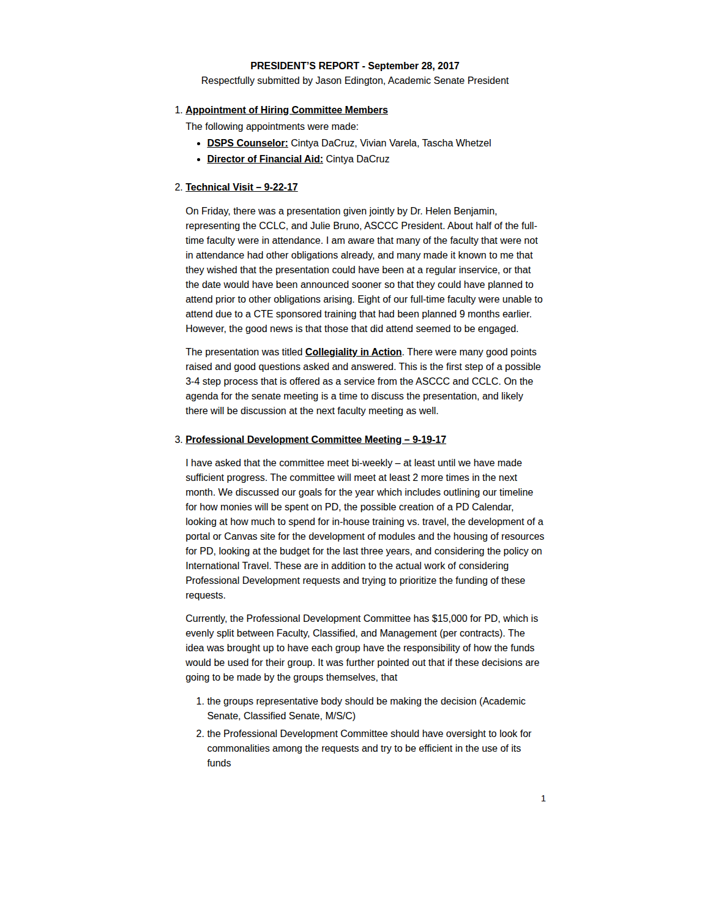PRESIDENT’S REPORT - September 28, 2017
Respectfully submitted by Jason Edington, Academic Senate President
Appointment of Hiring Committee Members
The following appointments were made:
DSPS Counselor: Cintya DaCruz, Vivian Varela, Tascha Whetzel
Director of Financial Aid: Cintya DaCruz
Technical Visit – 9-22-17
On Friday, there was a presentation given jointly by Dr. Helen Benjamin, representing the CCLC, and Julie Bruno, ASCCC President. About half of the full-time faculty were in attendance. I am aware that many of the faculty that were not in attendance had other obligations already, and many made it known to me that they wished that the presentation could have been at a regular inservice, or that the date would have been announced sooner so that they could have planned to attend prior to other obligations arising. Eight of our full-time faculty were unable to attend due to a CTE sponsored training that had been planned 9 months earlier. However, the good news is that those that did attend seemed to be engaged.
The presentation was titled Collegiality in Action. There were many good points raised and good questions asked and answered. This is the first step of a possible 3-4 step process that is offered as a service from the ASCCC and CCLC. On the agenda for the senate meeting is a time to discuss the presentation, and likely there will be discussion at the next faculty meeting as well.
Professional Development Committee Meeting – 9-19-17
I have asked that the committee meet bi-weekly – at least until we have made sufficient progress. The committee will meet at least 2 more times in the next month. We discussed our goals for the year which includes outlining our timeline for how monies will be spent on PD, the possible creation of a PD Calendar, looking at how much to spend for in-house training vs. travel, the development of a portal or Canvas site for the development of modules and the housing of resources for PD, looking at the budget for the last three years, and considering the policy on International Travel. These are in addition to the actual work of considering Professional Development requests and trying to prioritize the funding of these requests.
Currently, the Professional Development Committee has $15,000 for PD, which is evenly split between Faculty, Classified, and Management (per contracts). The idea was brought up to have each group have the responsibility of how the funds would be used for their group. It was further pointed out that if these decisions are going to be made by the groups themselves, that
the groups representative body should be making the decision (Academic Senate, Classified Senate, M/S/C)
the Professional Development Committee should have oversight to look for commonalities among the requests and try to be efficient in the use of its funds
1